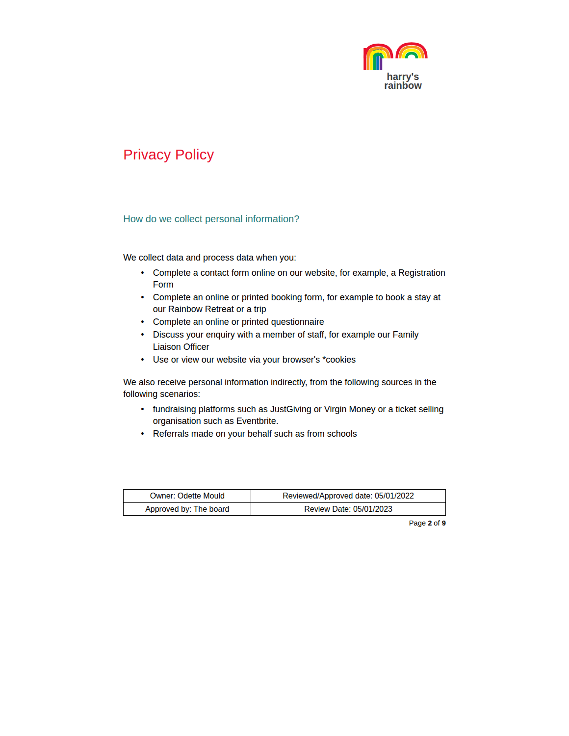Privacy Policy
How do we collect personal information?
We collect data and process data when you:
Complete a contact form online on our website, for example, a Registration Form
Complete an online or printed booking form, for example to book a stay at our Rainbow Retreat or a trip
Complete an online or printed questionnaire
Discuss your enquiry with a member of staff, for example our Family Liaison Officer
Use or view our website via your browser's *cookies
We also receive personal information indirectly, from the following sources in the following scenarios:
fundraising platforms such as JustGiving or Virgin Money or a ticket selling organisation such as Eventbrite.
Referrals made on your behalf such as from schools
| Owner: Odette Mould | Reviewed/Approved date: 05/01/2022 |
| Approved by: The board | Review Date: 05/01/2023 |
Page 2 of 9